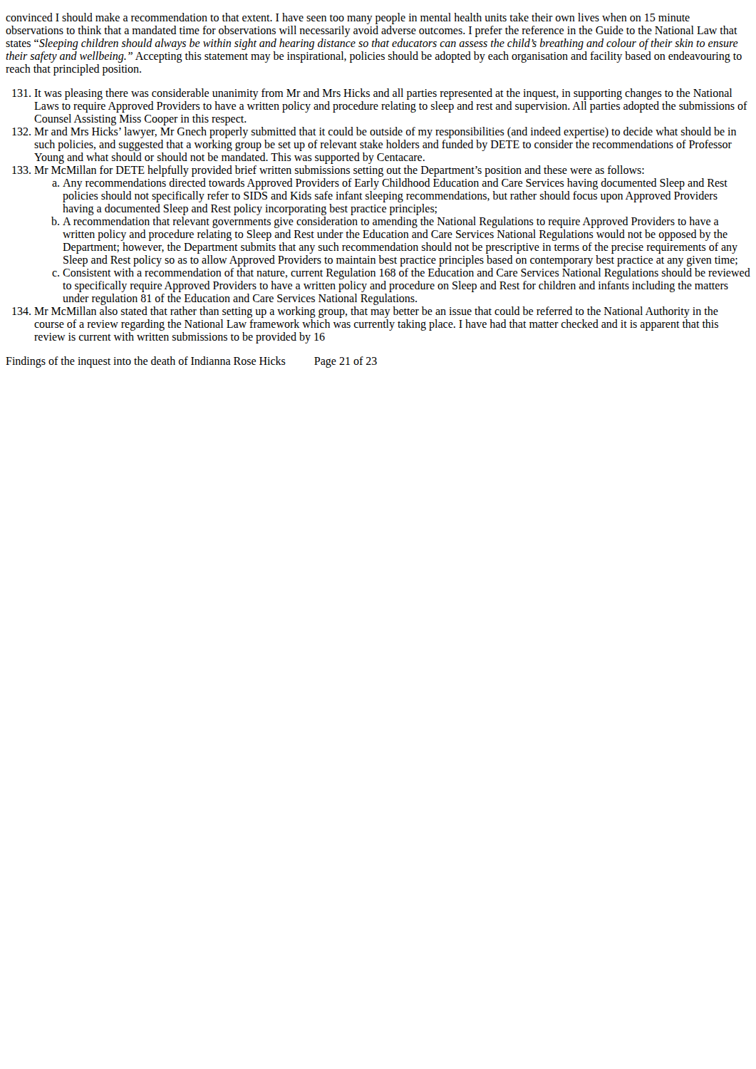convinced I should make a recommendation to that extent. I have seen too many people in mental health units take their own lives when on 15 minute observations to think that a mandated time for observations will necessarily avoid adverse outcomes. I prefer the reference in the Guide to the National Law that states “Sleeping children should always be within sight and hearing distance so that educators can assess the child’s breathing and colour of their skin to ensure their safety and wellbeing.” Accepting this statement may be inspirational, policies should be adopted by each organisation and facility based on endeavouring to reach that principled position.
It was pleasing there was considerable unanimity from Mr and Mrs Hicks and all parties represented at the inquest, in supporting changes to the National Laws to require Approved Providers to have a written policy and procedure relating to sleep and rest and supervision. All parties adopted the submissions of Counsel Assisting Miss Cooper in this respect.
Mr and Mrs Hicks’ lawyer, Mr Gnech properly submitted that it could be outside of my responsibilities (and indeed expertise) to decide what should be in such policies, and suggested that a working group be set up of relevant stake holders and funded by DETE to consider the recommendations of Professor Young and what should or should not be mandated. This was supported by Centacare.
Mr McMillan for DETE helpfully provided brief written submissions setting out the Department’s position and these were as follows:
Any recommendations directed towards Approved Providers of Early Childhood Education and Care Services having documented Sleep and Rest policies should not specifically refer to SIDS and Kids safe infant sleeping recommendations, but rather should focus upon Approved Providers having a documented Sleep and Rest policy incorporating best practice principles;
A recommendation that relevant governments give consideration to amending the National Regulations to require Approved Providers to have a written policy and procedure relating to Sleep and Rest under the Education and Care Services National Regulations would not be opposed by the Department; however, the Department submits that any such recommendation should not be prescriptive in terms of the precise requirements of any Sleep and Rest policy so as to allow Approved Providers to maintain best practice principles based on contemporary best practice at any given time;
Consistent with a recommendation of that nature, current Regulation 168 of the Education and Care Services National Regulations should be reviewed to specifically require Approved Providers to have a written policy and procedure on Sleep and Rest for children and infants including the matters under regulation 81 of the Education and Care Services National Regulations.
Mr McMillan also stated that rather than setting up a working group, that may better be an issue that could be referred to the National Authority in the course of a review regarding the National Law framework which was currently taking place. I have had that matter checked and it is apparent that this review is current with written submissions to be provided by 16
Findings of the inquest into the death of Indianna Rose Hicks Page 21 of 23